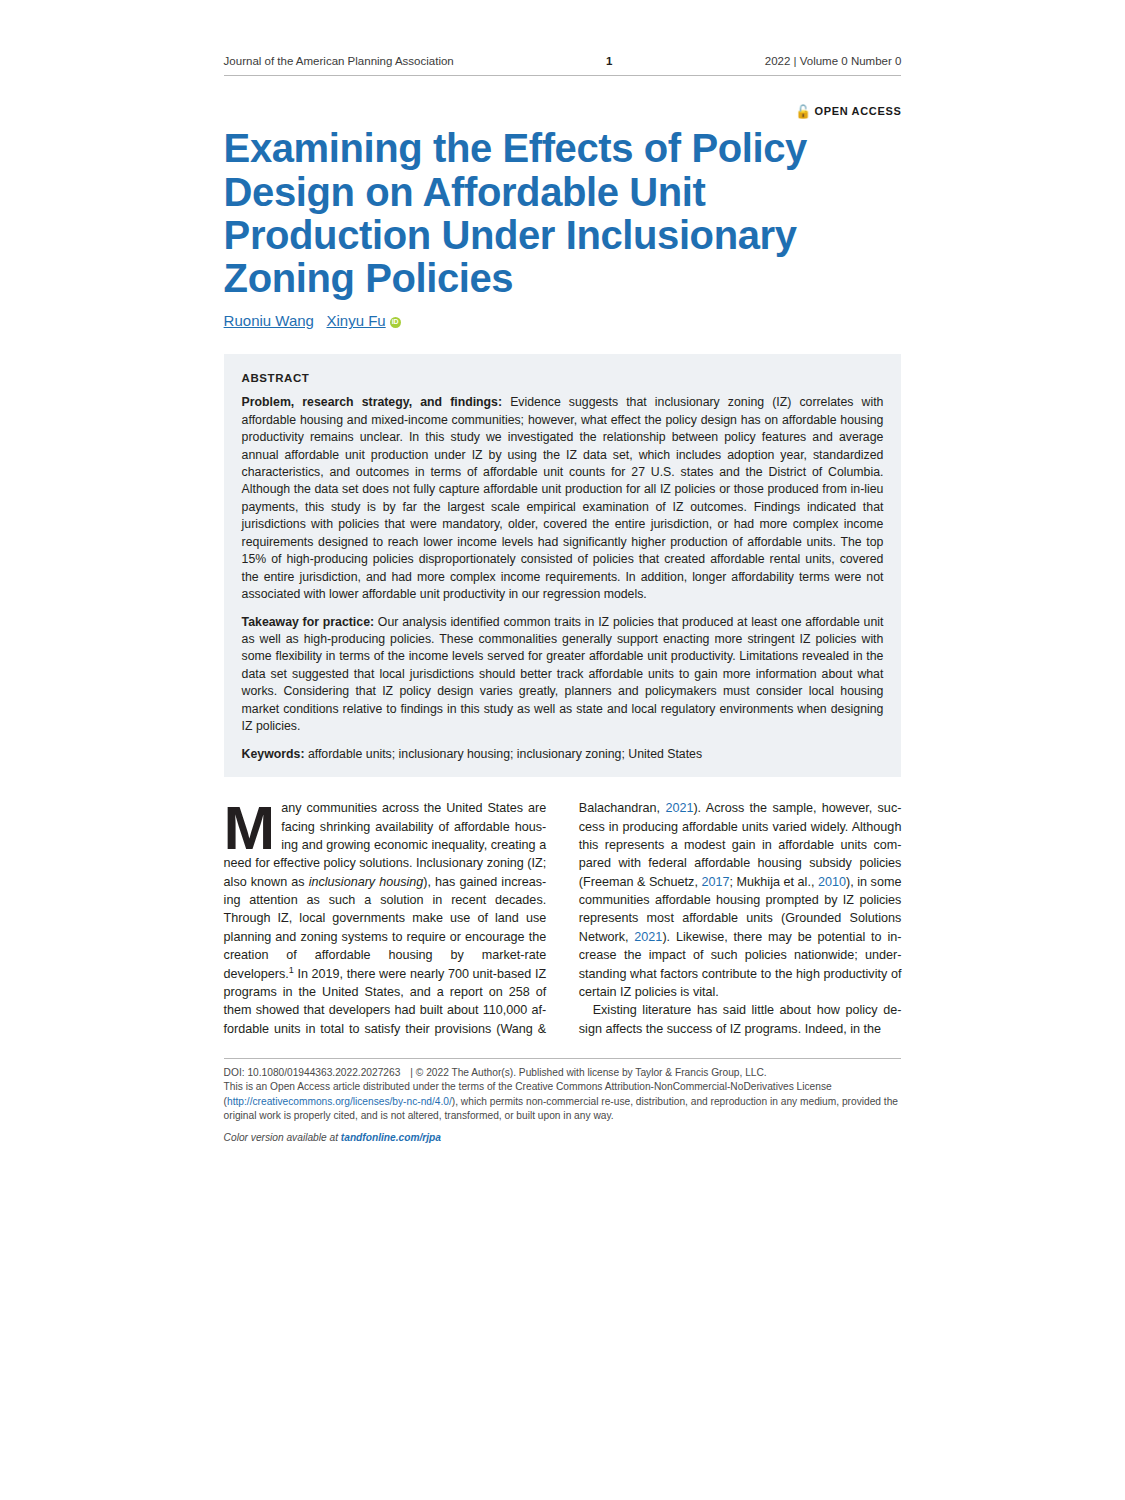Journal of the American Planning Association
1
2022 | Volume 0 Number 0
🔓OPEN ACCESS
Examining the Effects of Policy Design on Affordable Unit Production Under Inclusionary Zoning Policies
Ruoniu Wang Xinyu Fu
ABSTRACT
Problem, research strategy, and findings: Evidence suggests that inclusionary zoning (IZ) correlates with affordable housing and mixed-income communities; however, what effect the policy design has on affordable housing productivity remains unclear. In this study we investigated the relationship between policy features and average annual affordable unit production under IZ by using the IZ data set, which includes adoption year, standardized characteristics, and outcomes in terms of affordable unit counts for 27 U.S. states and the District of Columbia. Although the data set does not fully capture affordable unit production for all IZ policies or those produced from in-lieu payments, this study is by far the largest scale empirical examination of IZ outcomes. Findings indicated that jurisdictions with policies that were mandatory, older, covered the entire jurisdiction, or had more complex income requirements designed to reach lower income levels had significantly higher production of affordable units. The top 15% of high-producing policies disproportionately consisted of policies that created affordable rental units, covered the entire jurisdiction, and had more complex income requirements. In addition, longer affordability terms were not associated with lower affordable unit productivity in our regression models.
Takeaway for practice: Our analysis identified common traits in IZ policies that produced at least one affordable unit as well as high-producing policies. These commonalities generally support enacting more stringent IZ policies with some flexibility in terms of the income levels served for greater affordable unit productivity. Limitations revealed in the data set suggested that local jurisdictions should better track affordable units to gain more information about what works. Considering that IZ policy design varies greatly, planners and policymakers must consider local housing market conditions relative to findings in this study as well as state and local regulatory environments when designing IZ policies.
Keywords: affordable units; inclusionary housing; inclusionary zoning; United States
Many communities across the United States are facing shrinking availability of affordable housing and growing economic inequality, creating a need for effective policy solutions. Inclusionary zoning (IZ; also known as inclusionary housing), has gained increasing attention as such a solution in recent decades. Through IZ, local governments make use of land use planning and zoning systems to require or encourage the creation of affordable housing by market-rate developers.1 In 2019, there were nearly 700 unit-based IZ programs in the United States, and a report on 258 of them showed that developers had built about 110,000 affordable units in total to satisfy their provisions (Wang & Balachandran, 2021). Across the sample, however, success in producing affordable units varied widely. Although this represents a modest gain in affordable units compared with federal affordable housing subsidy policies (Freeman & Schuetz, 2017; Mukhija et al., 2010), in some communities affordable housing prompted by IZ policies represents most affordable units (Grounded Solutions Network, 2021). Likewise, there may be potential to increase the impact of such policies nationwide; understanding what factors contribute to the high productivity of certain IZ policies is vital.
Existing literature has said little about how policy design affects the success of IZ programs. Indeed, in the
DOI: 10.1080/01944363.2022.2027263 | © 2022 The Author(s). Published with license by Taylor & Francis Group, LLC.
This is an Open Access article distributed under the terms of the Creative Commons Attribution-NonCommercial-NoDerivatives License (http://creativecommons.org/licenses/by-nc-nd/4.0/), which permits non-commercial re-use, distribution, and reproduction in any medium, provided the original work is properly cited, and is not altered, transformed, or built upon in any way.
Color version available at tandfonline.com/rjpa